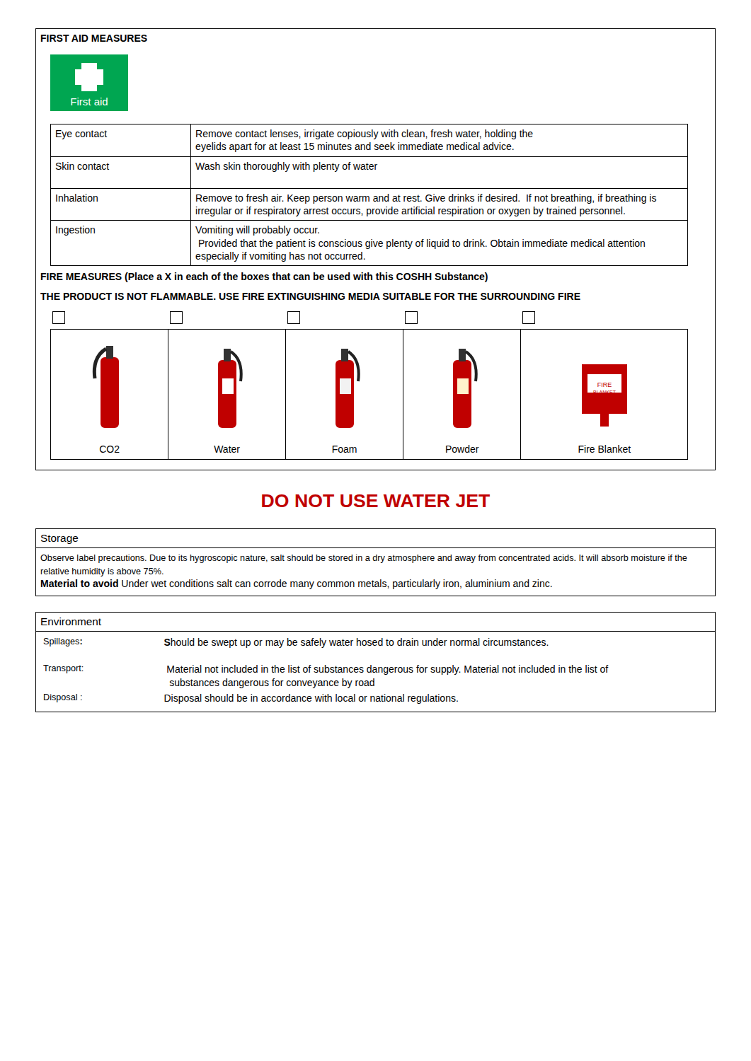FIRST AID MEASURES
| Eye contact | Remove contact lenses, irrigate copiously with clean, fresh water, holding the eyelids apart for at least 15 minutes and seek immediate medical advice. |
| Skin contact | Wash skin thoroughly with plenty of water |
| Inhalation | Remove to fresh air. Keep person warm and at rest. Give drinks if desired. If not breathing, if breathing is irregular or if respiratory arrest occurs, provide artificial respiration or oxygen by trained personnel. |
| Ingestion | Vomiting will probably occur. Provided that the patient is conscious give plenty of liquid to drink. Obtain immediate medical attention especially if vomiting has not occurred. |
FIRE MEASURES (Place a X in each of the boxes that can be used with this COSHH Substance)
THE PRODUCT IS NOT FLAMMABLE. USE FIRE EXTINGUISHING MEDIA SUITABLE FOR THE SURROUNDING FIRE
| CO2 | Water | Foam | Powder | Fire Blanket |
DO NOT USE WATER JET
Storage
Observe label precautions. Due to its hygroscopic nature, salt should be stored in a dry atmosphere and away from concentrated acids. It will absorb moisture if the relative humidity is above 75%.
Material to avoid Under wet conditions salt can corrode many common metals, particularly iron, aluminium and zinc.
Environment
| Spillages : | S hould be swept up or may be safely water hosed to drain under normal circumstances. |
| Transport: | Material not included in the list of substances dangerous for supply. Material not included in the list of substances dangerous for conveyance by road |
| Disposal : | Disposal should be in accordance with local or national regulations. |